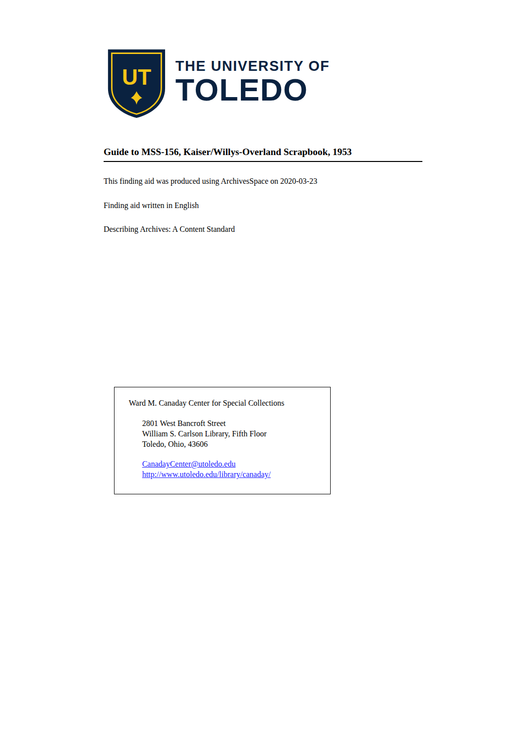UT
THE UNIVERSITY OF TOLEDO
Guide to MSS-156, Kaiser/Willys-Overland Scrapbook, 1953
This finding aid was produced using ArchivesSpace on 2020-03-23
Finding aid written in English
Describing Archives: A Content Standard
Ward M. Canaday Center for Special Collections
2801 West Bancroft Street
William S. Carlson Library, Fifth Floor
Toledo, Ohio, 43606
CanadayCenter@utoledo.edu
http://www.utoledo.edu/library/canaday/